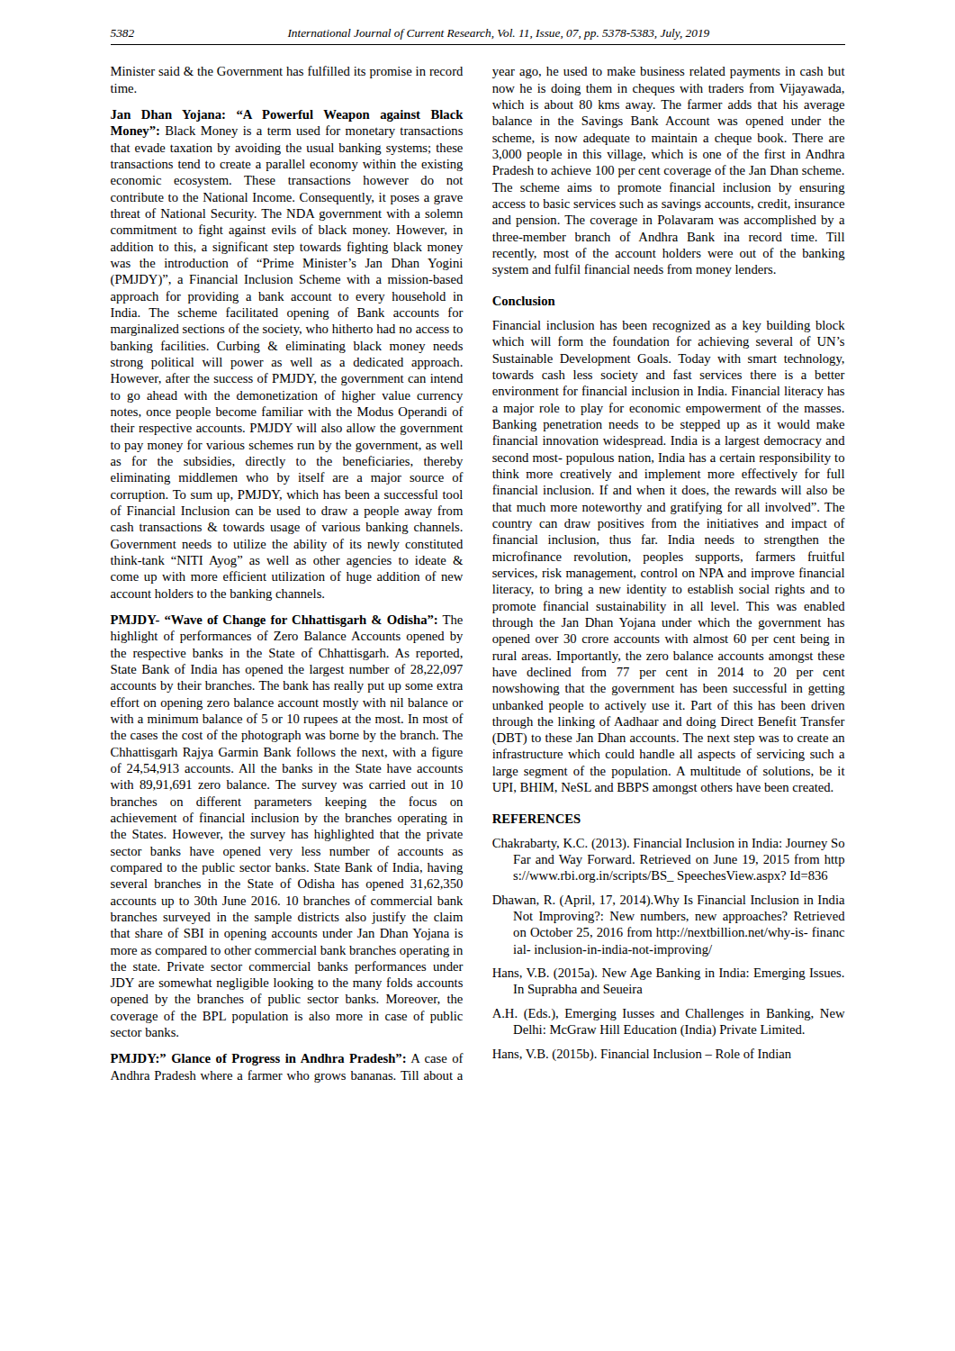5382 International Journal of Current Research, Vol. 11, Issue, 07, pp. 5378-5383, July, 2019
Minister said & the Government has fulfilled its promise in record time.
Jan Dhan Yojana: “A Powerful Weapon against Black Money”: Black Money is a term used for monetary transactions that evade taxation by avoiding the usual banking systems; these transactions tend to create a parallel economy within the existing economic ecosystem. These transactions however do not contribute to the National Income. Consequently, it poses a grave threat of National Security. The NDA government with a solemn commitment to fight against evils of black money. However, in addition to this, a significant step towards fighting black money was the introduction of “Prime Minister’s Jan Dhan Yogini (PMJDY)”, a Financial Inclusion Scheme with a mission-based approach for providing a bank account to every household in India. The scheme facilitated opening of Bank accounts for marginalized sections of the society, who hitherto had no access to banking facilities. Curbing & eliminating black money needs strong political will power as well as a dedicated approach. However, after the success of PMJDY, the government can intend to go ahead with the demonetization of higher value currency notes, once people become familiar with the Modus Operandi of their respective accounts. PMJDY will also allow the government to pay money for various schemes run by the government, as well as for the subsidies, directly to the beneficiaries, thereby eliminating middlemen who by itself are a major source of corruption. To sum up, PMJDY, which has been a successful tool of Financial Inclusion can be used to draw a people away from cash transactions & towards usage of various banking channels. Government needs to utilize the ability of its newly constituted think-tank “NITI Ayog” as well as other agencies to ideate & come up with more efficient utilization of huge addition of new account holders to the banking channels.
PMJDY- “Wave of Change for Chhattisgarh & Odisha”: The highlight of performances of Zero Balance Accounts opened by the respective banks in the State of Chhattisgarh. As reported, State Bank of India has opened the largest number of 28,22,097 accounts by their branches. The bank has really put up some extra effort on opening zero balance account mostly with nil balance or with a minimum balance of 5 or 10 rupees at the most. In most of the cases the cost of the photograph was borne by the branch. The Chhattisgarh Rajya Garmin Bank follows the next, with a figure of 24,54,913 accounts. All the banks in the State have accounts with 89,91,691 zero balance. The survey was carried out in 10 branches on different parameters keeping the focus on achievement of financial inclusion by the branches operating in the States. However, the survey has highlighted that the private sector banks have opened very less number of accounts as compared to the public sector banks. State Bank of India, having several branches in the State of Odisha has opened 31,62,350 accounts up to 30th June 2016. 10 branches of commercial bank branches surveyed in the sample districts also justify the claim that share of SBI in opening accounts under Jan Dhan Yojana is more as compared to other commercial bank branches operating in the state. Private sector commercial banks performances under JDY are somewhat negligible looking to the many folds accounts opened by the branches of public sector banks. Moreover, the coverage of the BPL population is also more in case of public sector banks.
PMJDY:” Glance of Progress in Andhra Pradesh”: A case of Andhra Pradesh where a farmer who grows bananas. Till about a year ago, he used to make business related payments in cash but now he is doing them in cheques with traders from Vijayawada, which is about 80 kms away. The farmer adds that his average balance in the Savings Bank Account was opened under the scheme, is now adequate to maintain a cheque book. There are 3,000 people in this village, which is one of the first in Andhra Pradesh to achieve 100 per cent coverage of the Jan Dhan scheme. The scheme aims to promote financial inclusion by ensuring access to basic services such as savings accounts, credit, insurance and pension. The coverage in Polavaram was accomplished by a three-member branch of Andhra Bank ina record time. Till recently, most of the account holders were out of the banking system and fulfil financial needs from money lenders.
Conclusion
Financial inclusion has been recognized as a key building block which will form the foundation for achieving several of UN’s Sustainable Development Goals. Today with smart technology, towards cash less society and fast services there is a better environment for financial inclusion in India. Financial literacy has a major role to play for economic empowerment of the masses. Banking penetration needs to be stepped up as it would make financial innovation widespread. India is a largest democracy and second most- populous nation, India has a certain responsibility to think more creatively and implement more effectively for full financial inclusion. If and when it does, the rewards will also be that much more noteworthy and gratifying for all involved”. The country can draw positives from the initiatives and impact of financial inclusion, thus far. India needs to strengthen the microfinance revolution, peoples supports, farmers fruitful services, risk management, control on NPA and improve financial literacy, to bring a new identity to establish social rights and to promote financial sustainability in all level. This was enabled through the Jan Dhan Yojana under which the government has opened over 30 crore accounts with almost 60 per cent being in rural areas. Importantly, the zero balance accounts amongst these have declined from 77 per cent in 2014 to 20 per cent nowshowing that the government has been successful in getting unbanked people to actively use it. Part of this has been driven through the linking of Aadhaar and doing Direct Benefit Transfer (DBT) to these Jan Dhan accounts. The next step was to create an infrastructure which could handle all aspects of servicing such a large segment of the population. A multitude of solutions, be it UPI, BHIM, NeSL and BBPS amongst others have been created.
REFERENCES
Chakrabarty, K.C. (2013). Financial Inclusion in India: Journey So Far and Way Forward. Retrieved on June 19, 2015 from https://www.rbi.org.in/scripts/BS_ SpeechesView.aspx? Id=836
Dhawan, R. (April, 17, 2014).Why Is Financial Inclusion in India Not Improving?: New numbers, new approaches? Retrieved on October 25, 2016 from http://nextbillion.net/why-is- financial- inclusion-in-india-not-improving/
Hans, V.B. (2015a). New Age Banking in India: Emerging Issues. In Suprabha and Seueira
A.H. (Eds.), Emerging Iusses and Challenges in Banking, New Delhi: McGraw Hill Education (India) Private Limited.
Hans, V.B. (2015b). Financial Inclusion – Role of Indian